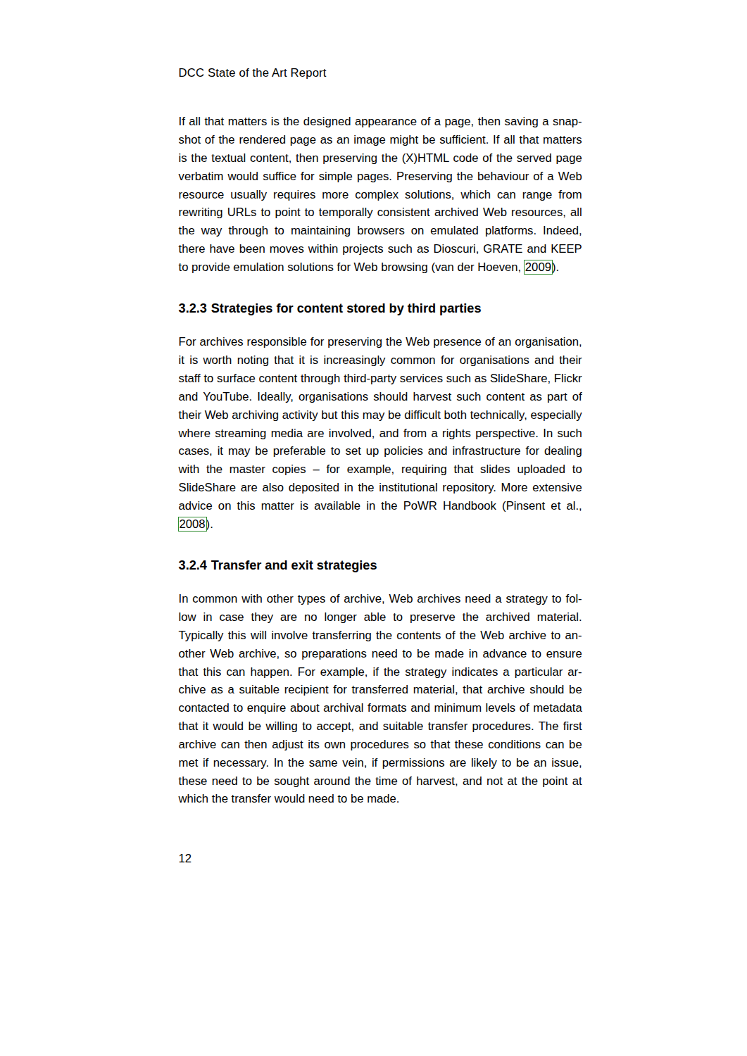DCC State of the Art Report
If all that matters is the designed appearance of a page, then saving a snapshot of the rendered page as an image might be sufficient. If all that matters is the textual content, then preserving the (X)HTML code of the served page verbatim would suffice for simple pages. Preserving the behaviour of a Web resource usually requires more complex solutions, which can range from rewriting URLs to point to temporally consistent archived Web resources, all the way through to maintaining browsers on emulated platforms. Indeed, there have been moves within projects such as Dioscuri, GRATE and KEEP to provide emulation solutions for Web browsing (van der Hoeven, 2009).
3.2.3 Strategies for content stored by third parties
For archives responsible for preserving the Web presence of an organisation, it is worth noting that it is increasingly common for organisations and their staff to surface content through third-party services such as SlideShare, Flickr and YouTube. Ideally, organisations should harvest such content as part of their Web archiving activity but this may be difficult both technically, especially where streaming media are involved, and from a rights perspective. In such cases, it may be preferable to set up policies and infrastructure for dealing with the master copies – for example, requiring that slides uploaded to SlideShare are also deposited in the institutional repository. More extensive advice on this matter is available in the PoWR Handbook (Pinsent et al., 2008).
3.2.4 Transfer and exit strategies
In common with other types of archive, Web archives need a strategy to follow in case they are no longer able to preserve the archived material. Typically this will involve transferring the contents of the Web archive to another Web archive, so preparations need to be made in advance to ensure that this can happen. For example, if the strategy indicates a particular archive as a suitable recipient for transferred material, that archive should be contacted to enquire about archival formats and minimum levels of metadata that it would be willing to accept, and suitable transfer procedures. The first archive can then adjust its own procedures so that these conditions can be met if necessary. In the same vein, if permissions are likely to be an issue, these need to be sought around the time of harvest, and not at the point at which the transfer would need to be made.
12